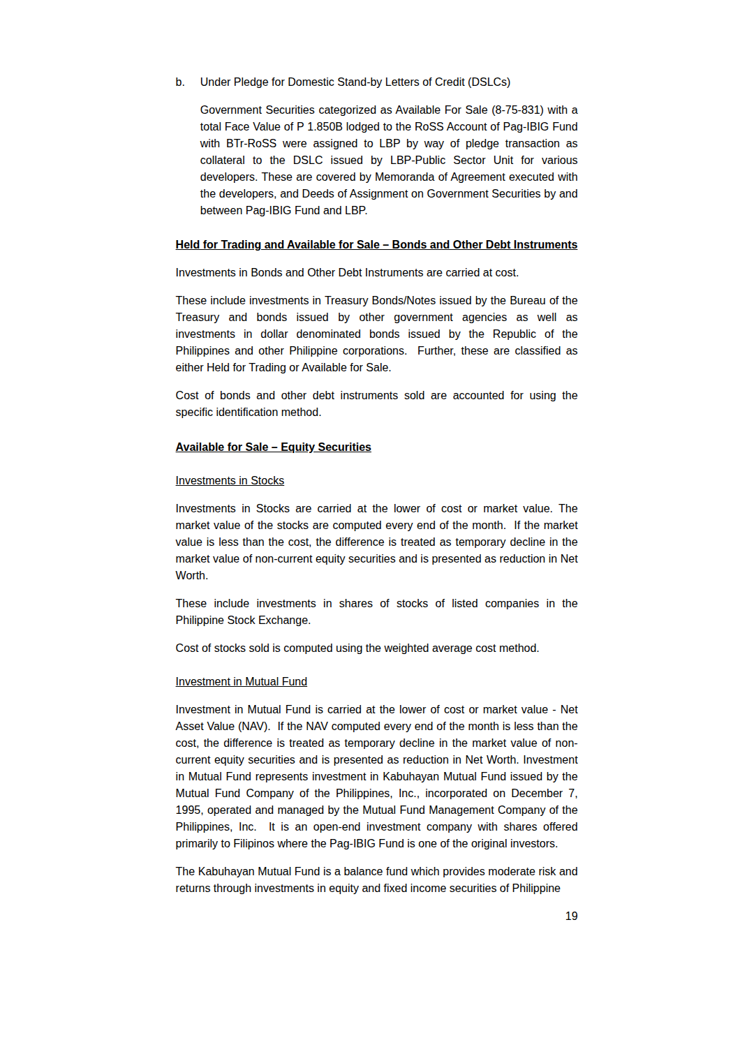b.
Under Pledge for Domestic Stand-by Letters of Credit (DSLCs)
Government Securities categorized as Available For Sale (8-75-831) with a total Face Value of P 1.850B lodged to the RoSS Account of Pag-IBIG Fund with BTr-RoSS were assigned to LBP by way of pledge transaction as collateral to the DSLC issued by LBP-Public Sector Unit for various developers. These are covered by Memoranda of Agreement executed with the developers, and Deeds of Assignment on Government Securities by and between Pag-IBIG Fund and LBP.
Held for Trading and Available for Sale – Bonds and Other Debt Instruments
Investments in Bonds and Other Debt Instruments are carried at cost.
These include investments in Treasury Bonds/Notes issued by the Bureau of the Treasury and bonds issued by other government agencies as well as investments in dollar denominated bonds issued by the Republic of the Philippines and other Philippine corporations. Further, these are classified as either Held for Trading or Available for Sale.
Cost of bonds and other debt instruments sold are accounted for using the specific identification method.
Available for Sale – Equity Securities
Investments in Stocks
Investments in Stocks are carried at the lower of cost or market value. The market value of the stocks are computed every end of the month. If the market value is less than the cost, the difference is treated as temporary decline in the market value of non-current equity securities and is presented as reduction in Net Worth.
These include investments in shares of stocks of listed companies in the Philippine Stock Exchange.
Cost of stocks sold is computed using the weighted average cost method.
Investment in Mutual Fund
Investment in Mutual Fund is carried at the lower of cost or market value - Net Asset Value (NAV). If the NAV computed every end of the month is less than the cost, the difference is treated as temporary decline in the market value of non-current equity securities and is presented as reduction in Net Worth. Investment in Mutual Fund represents investment in Kabuhayan Mutual Fund issued by the Mutual Fund Company of the Philippines, Inc., incorporated on December 7, 1995, operated and managed by the Mutual Fund Management Company of the Philippines, Inc. It is an open-end investment company with shares offered primarily to Filipinos where the Pag-IBIG Fund is one of the original investors.
The Kabuhayan Mutual Fund is a balance fund which provides moderate risk and returns through investments in equity and fixed income securities of Philippine
19